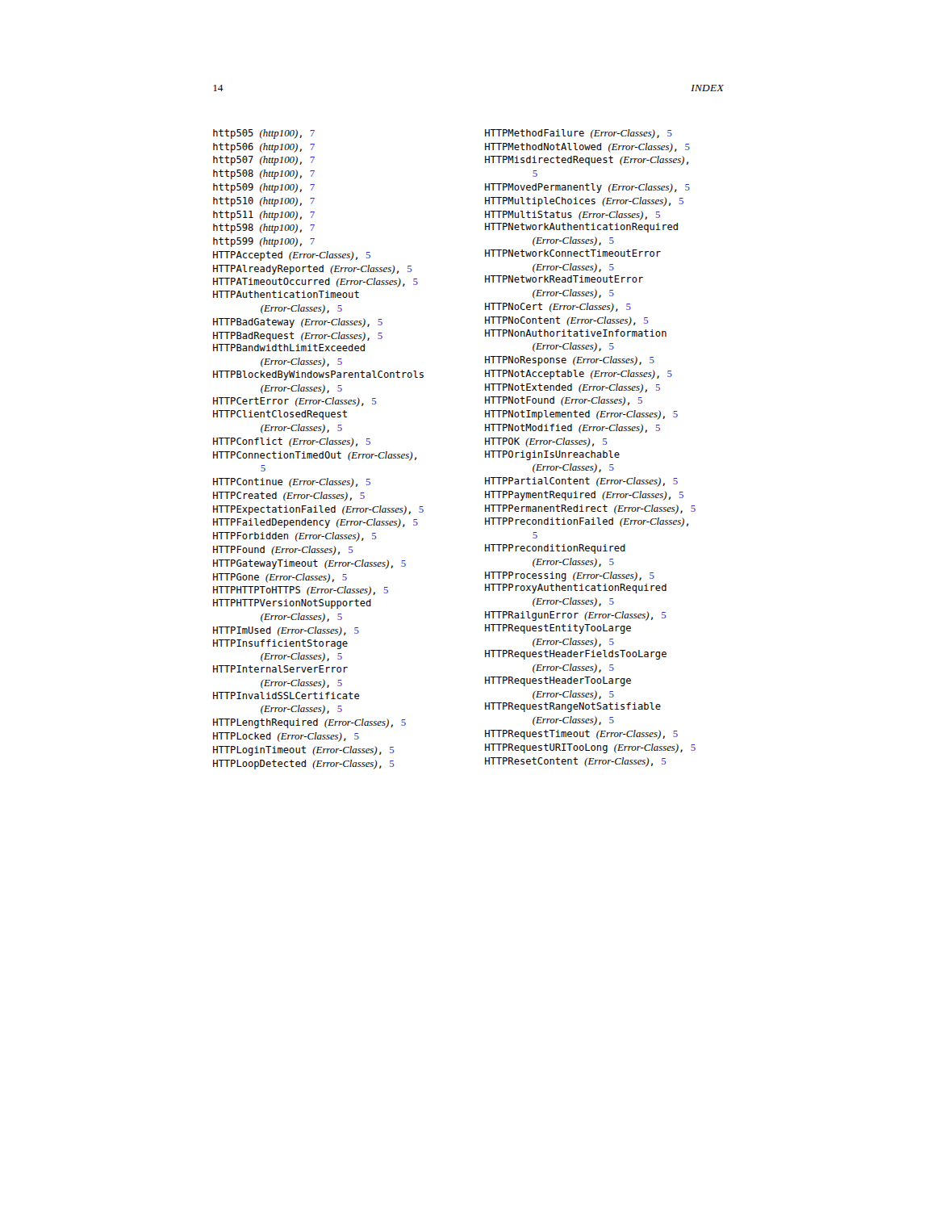14
INDEX
http505 (http100), 7
http506 (http100), 7
http507 (http100), 7
http508 (http100), 7
http509 (http100), 7
http510 (http100), 7
http511 (http100), 7
http598 (http100), 7
http599 (http100), 7
HTTPAccepted (Error-Classes), 5
HTTPAlreadyReported (Error-Classes), 5
HTTPATimeoutOccurred (Error-Classes), 5
HTTPAuthenticationTimeout (Error-Classes), 5
HTTPBadGateway (Error-Classes), 5
HTTPBadRequest (Error-Classes), 5
HTTPBandwidthLimitExceeded (Error-Classes), 5
HTTPBlockedByWindowsParentalControls (Error-Classes), 5
HTTPCertError (Error-Classes), 5
HTTPClientClosedRequest (Error-Classes), 5
HTTPConflict (Error-Classes), 5
HTTPConnectionTimedOut (Error-Classes), 5
HTTPContinue (Error-Classes), 5
HTTPCreated (Error-Classes), 5
HTTPExpectationFailed (Error-Classes), 5
HTTPFailedDependency (Error-Classes), 5
HTTPForbidden (Error-Classes), 5
HTTPFound (Error-Classes), 5
HTTPGatewayTimeout (Error-Classes), 5
HTTPGone (Error-Classes), 5
HTTPHTTPToHTTPS (Error-Classes), 5
HTTPHTTPVersionNotSupported (Error-Classes), 5
HTTPImUsed (Error-Classes), 5
HTTPInsufficientStorage (Error-Classes), 5
HTTPInternalServerError (Error-Classes), 5
HTTPInvalidSSLCertificate (Error-Classes), 5
HTTPLengthRequired (Error-Classes), 5
HTTPLocked (Error-Classes), 5
HTTPLoginTimeout (Error-Classes), 5
HTTPLoopDetected (Error-Classes), 5
HTTPMethodFailure (Error-Classes), 5
HTTPMethodNotAllowed (Error-Classes), 5
HTTPMisdirectedRequest (Error-Classes), 5
HTTPMovedPermanently (Error-Classes), 5
HTTPMultipleChoices (Error-Classes), 5
HTTPMultiStatus (Error-Classes), 5
HTTPNetworkAuthenticationRequired (Error-Classes), 5
HTTPNetworkConnectTimeoutError (Error-Classes), 5
HTTPNetworkReadTimeoutError (Error-Classes), 5
HTTPNoCert (Error-Classes), 5
HTTPNoContent (Error-Classes), 5
HTTPNonAuthoritativeInformation (Error-Classes), 5
HTTPNoResponse (Error-Classes), 5
HTTPNotAcceptable (Error-Classes), 5
HTTPNotExtended (Error-Classes), 5
HTTPNotFound (Error-Classes), 5
HTTPNotImplemented (Error-Classes), 5
HTTPNotModified (Error-Classes), 5
HTTPOK (Error-Classes), 5
HTTPOriginIsUnreachable (Error-Classes), 5
HTTPPartialContent (Error-Classes), 5
HTTPPaymentRequired (Error-Classes), 5
HTTPPermanentRedirect (Error-Classes), 5
HTTPPreconditionFailed (Error-Classes), 5
HTTPPreconditionRequired (Error-Classes), 5
HTTPProcessing (Error-Classes), 5
HTTPProxyAuthenticationRequired (Error-Classes), 5
HTTPRailgunError (Error-Classes), 5
HTTPRequestEntityTooLarge (Error-Classes), 5
HTTPRequestHeaderFieldsTooLarge (Error-Classes), 5
HTTPRequestHeaderTooLarge (Error-Classes), 5
HTTPRequestRangeNotSatisfiable (Error-Classes), 5
HTTPRequestTimeout (Error-Classes), 5
HTTPRequestURITooLong (Error-Classes), 5
HTTPResetContent (Error-Classes), 5